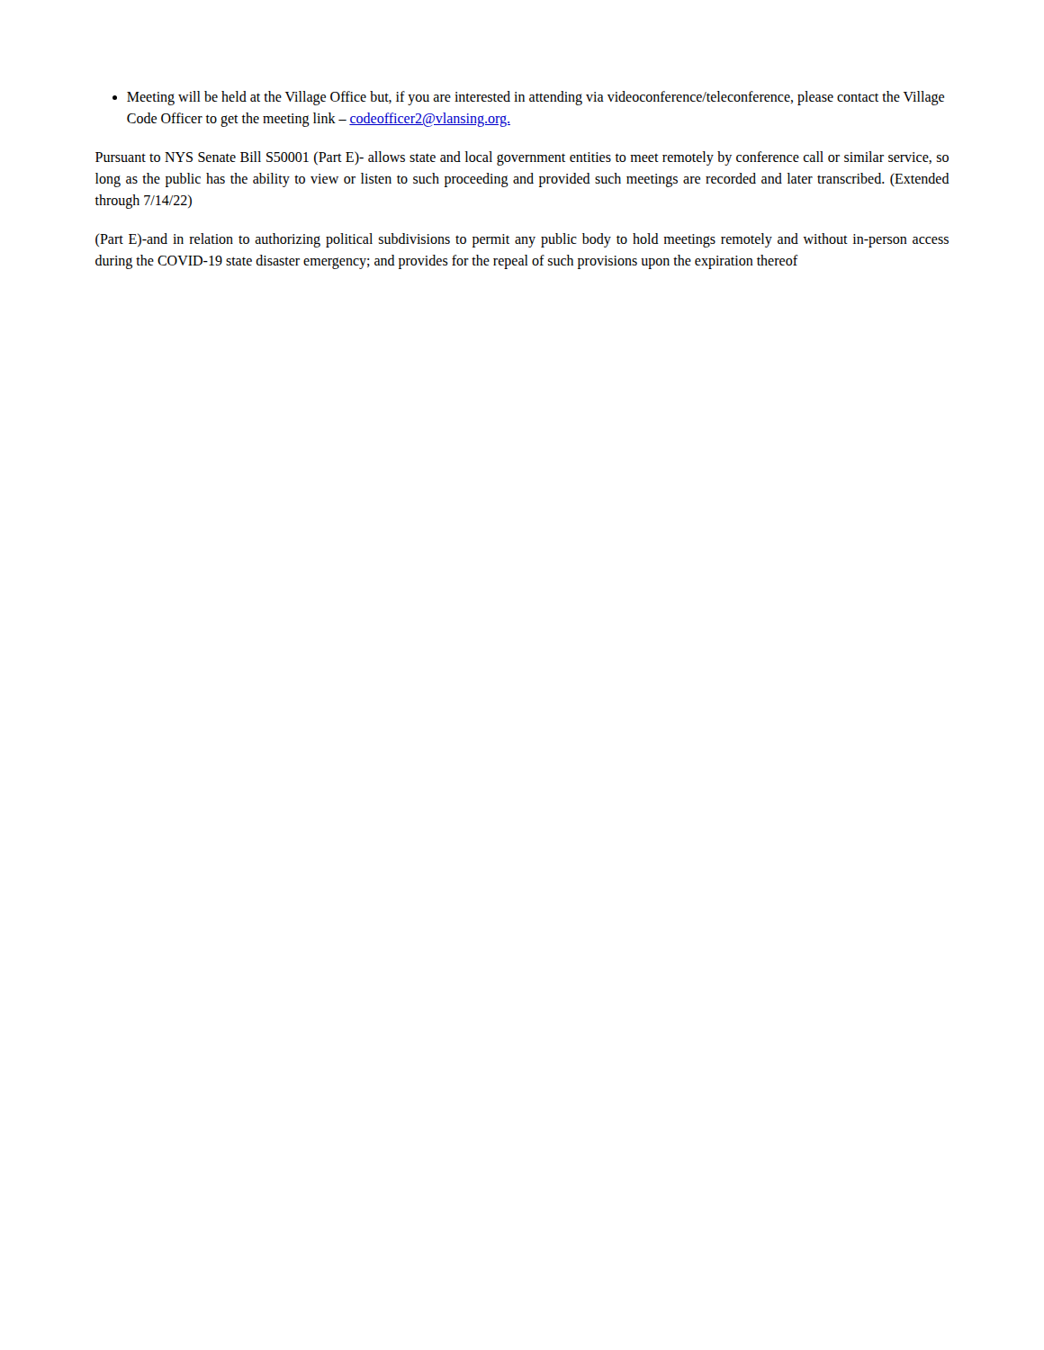Meeting will be held at the Village Office but, if you are interested in attending via videoconference/teleconference, please contact the Village Code Officer to get the meeting link – codeofficer2@vlansing.org.
Pursuant to NYS Senate Bill S50001 (Part E)- allows state and local government entities to meet remotely by conference call or similar service, so long as the public has the ability to view or listen to such proceeding and provided such meetings are recorded and later transcribed. (Extended through 7/14/22)
(Part E)-and in relation to authorizing political subdivisions to permit any public body to hold meetings remotely and without in-person access during the COVID-19 state disaster emergency; and provides for the repeal of such provisions upon the expiration thereof